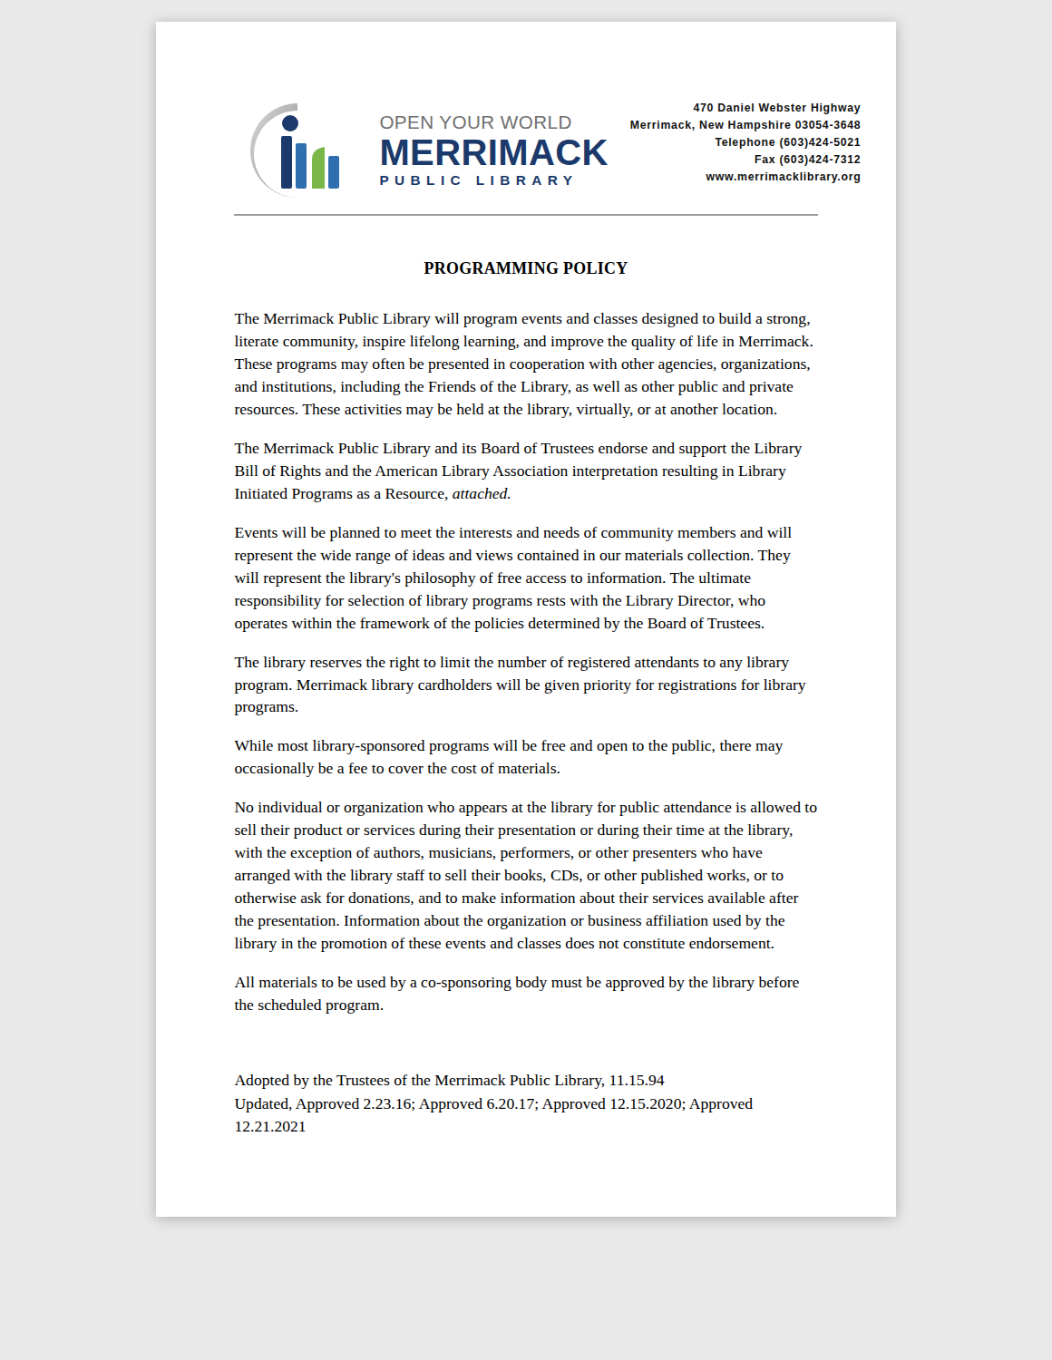OPEN YOUR WORLD
MERRIMACK
PUBLIC LIBRARY
470 Daniel Webster Highway
Merrimack, New Hampshire 03054-3648
Telephone (603)424-5021
Fax (603)424-7312
www.merrimacklibrary.org
PROGRAMMING POLICY
The Merrimack Public Library will program events and classes designed to build a strong, literate community, inspire lifelong learning, and improve the quality of life in Merrimack. These programs may often be presented in cooperation with other agencies, organizations, and institutions, including the Friends of the Library, as well as other public and private resources. These activities may be held at the library, virtually, or at another location.
The Merrimack Public Library and its Board of Trustees endorse and support the Library Bill of Rights and the American Library Association interpretation resulting in Library Initiated Programs as a Resource, attached.
Events will be planned to meet the interests and needs of community members and will represent the wide range of ideas and views contained in our materials collection. They will represent the library's philosophy of free access to information. The ultimate responsibility for selection of library programs rests with the Library Director, who operates within the framework of the policies determined by the Board of Trustees.
The library reserves the right to limit the number of registered attendants to any library program. Merrimack library cardholders will be given priority for registrations for library programs.
While most library-sponsored programs will be free and open to the public, there may occasionally be a fee to cover the cost of materials.
No individual or organization who appears at the library for public attendance is allowed to sell their product or services during their presentation or during their time at the library, with the exception of authors, musicians, performers, or other presenters who have arranged with the library staff to sell their books, CDs, or other published works, or to otherwise ask for donations, and to make information about their services available after the presentation. Information about the organization or business affiliation used by the library in the promotion of these events and classes does not constitute endorsement.
All materials to be used by a co-sponsoring body must be approved by the library before the scheduled program.
Adopted by the Trustees of the Merrimack Public Library, 11.15.94
Updated, Approved 2.23.16; Approved 6.20.17; Approved 12.15.2020; Approved 12.21.2021